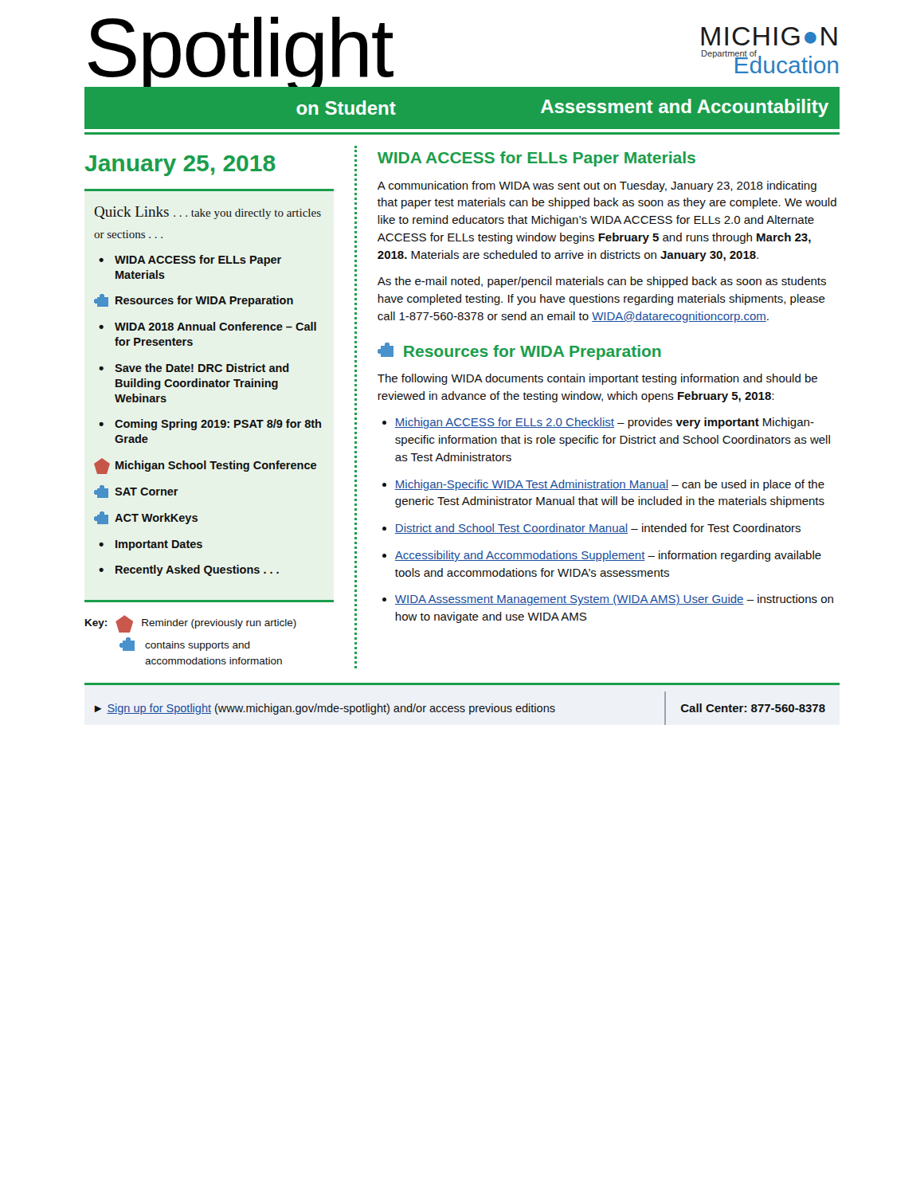Spotlight
MICHIG●N Department of Education
on Student Assessment and Accountability
January 25, 2018
Quick Links . . . take you directly to articles or sections . . .
WIDA ACCESS for ELLs Paper Materials
Resources for WIDA Preparation
WIDA 2018 Annual Conference – Call for Presenters
Save the Date! DRC District and Building Coordinator Training Webinars
Coming Spring 2019: PSAT 8/9 for 8th Grade
Michigan School Testing Conference
SAT Corner
ACT WorkKeys
Important Dates
Recently Asked Questions . . .
Key: Reminder (previously run article)
contains supports and accommodations information
WIDA ACCESS for ELLs Paper Materials
A communication from WIDA was sent out on Tuesday, January 23, 2018 indicating that paper test materials can be shipped back as soon as they are complete. We would like to remind educators that Michigan’s WIDA ACCESS for ELLs 2.0 and Alternate ACCESS for ELLs testing window begins February 5 and runs through March 23, 2018. Materials are scheduled to arrive in districts on January 30, 2018.
As the e-mail noted, paper/pencil materials can be shipped back as soon as students have completed testing. If you have questions regarding materials shipments, please call 1-877-560-8378 or send an email to WIDA@datarecognitioncorp.com.
Resources for WIDA Preparation
The following WIDA documents contain important testing information and should be reviewed in advance of the testing window, which opens February 5, 2018:
Michigan ACCESS for ELLs 2.0 Checklist – provides very important Michigan-specific information that is role specific for District and School Coordinators as well as Test Administrators
Michigan-Specific WIDA Test Administration Manual – can be used in place of the generic Test Administrator Manual that will be included in the materials shipments
District and School Test Coordinator Manual – intended for Test Coordinators
Accessibility and Accommodations Supplement – information regarding available tools and accommodations for WIDA’s assessments
WIDA Assessment Management System (WIDA AMS) User Guide – instructions on how to navigate and use WIDA AMS
► Sign up for Spotlight (www.michigan.gov/mde-spotlight) and/or access previous editions
Call Center: 877-560-8378